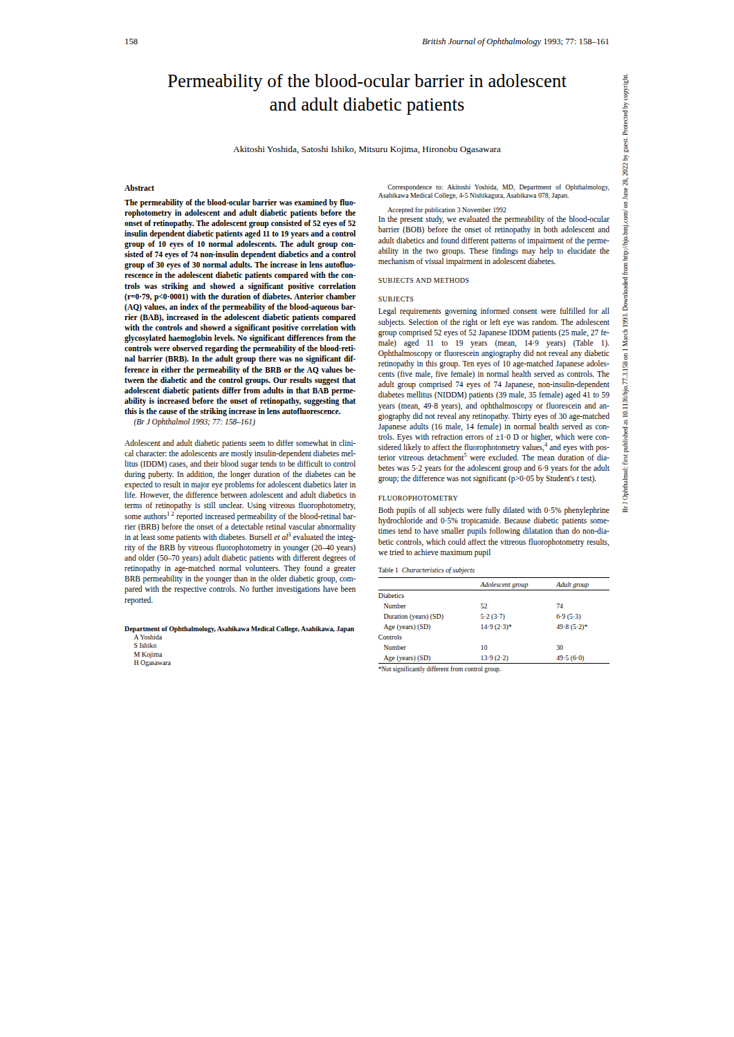Br J Ophthalmol: first published as 10.1136/bjo.77.3.158 on 1 March 1993. Downloaded from http://bjo.bmj.com/ on June 28, 2022 by guest. Protected by copyright.
158 British Journal of Ophthalmology 1993; 77: 158–161
Permeability of the blood-ocular barrier in adolescent
and adult diabetic patients
Akitoshi Yoshida, Satoshi Ishiko, Mitsuru Kojima, Hironobu Ogasawara
Abstract
The permeability of the blood-ocular barrier was examined by fluorophotometry in adolescent and adult diabetic patients before the onset of retinopathy. The adolescent group consisted of 52 eyes of 52 insulin dependent diabetic patients aged 11 to 19 years and a control group of 10 eyes of 10 normal adolescents. The adult group consisted of 74 eyes of 74 non-insulin dependent diabetics and a control group of 30 eyes of 30 normal adults. The increase in lens autofluorescence in the adolescent diabetic patients compared with the controls was striking and showed a significant positive correlation (r=0·79, p<0·0001) with the duration of diabetes. Anterior chamber (AQ) values, an index of the permeability of the blood-aqueous barrier (BAB), increased in the adolescent diabetic patients compared with the controls and showed a significant positive correlation with glycosylated haemoglobin levels. No significant differences from the controls were observed regarding the permeability of the blood-retinal barrier (BRB). In the adult group there was no significant difference in either the permeability of the BRB or the AQ values between the diabetic and the control groups. Our results suggest that adolescent diabetic patients differ from adults in that BAB permeability is increased before the onset of retinopathy, suggesting that this is the cause of the striking increase in lens autofluorescence.
(Br J Ophthalmol 1993; 77: 158–161)
Adolescent and adult diabetic patients seem to differ somewhat in clinical character: the adolescents are mostly insulin-dependent diabetes mellitus (IDDM) cases, and their blood sugar tends to be difficult to control during puberty. In addition, the longer duration of the diabetes can be expected to result in major eye problems for adolescent diabetics later in life. However, the difference between adolescent and adult diabetics in terms of retinopathy is still unclear. Using vitreous fluorophotometry, some authors1 2 reported increased permeability of the blood-retinal barrier (BRB) before the onset of a detectable retinal vascular abnormality in at least some patients with diabetes. Bursell et al3 evaluated the integrity of the BRB by vitreous fluorophotometry in younger (20–40 years) and older (50–70 years) adult diabetic patients with different degrees of retinopathy in age-matched normal volunteers. They found a greater BRB permeability in the younger than in the older diabetic group, compared with the respective controls. No further investigations have been reported.
Department of Ophthalmology, Asahikawa Medical College, Asahikawa, Japan
A Yoshida
S Ishiko
M Kojima
H Ogasawara
Correspondence to: Akitoshi Yoshida, MD, Department of Ophthalmology, Asahikawa Medical College, 4-5 Nishikagura, Asahikawa 078, Japan.
Accepted for publication 3 November 1992
In the present study, we evaluated the permeability of the blood-ocular barrier (BOB) before the onset of retinopathy in both adolescent and adult diabetics and found different patterns of impairment of the permeability in the two groups. These findings may help to elucidate the mechanism of visual impairment in adolescent diabetes.
Subjects and methods
Subjects
Legal requirements governing informed consent were fulfilled for all subjects. Selection of the right or left eye was random. The adolescent group comprised 52 eyes of 52 Japanese IDDM patients (25 male, 27 female) aged 11 to 19 years (mean, 14·9 years) (Table 1). Ophthalmoscopy or fluorescein angiography did not reveal any diabetic retinopathy in this group. Ten eyes of 10 age-matched Japanese adolescents (five male, five female) in normal health served as controls. The adult group comprised 74 eyes of 74 Japanese, non-insulin-dependent diabetes mellitus (NIDDM) patients (39 male, 35 female) aged 41 to 59 years (mean, 49·8 years), and ophthalmoscopy or fluorescein and angiography did not reveal any retinopathy. Thirty eyes of 30 age-matched Japanese adults (16 male, 14 female) in normal health served as controls. Eyes with refraction errors of ±1·0 D or higher, which were considered likely to affect the fluorophotometry values,4 and eyes with posterior vitreous detachment5 were excluded. The mean duration of diabetes was 5·2 years for the adolescent group and 6·9 years for the adult group; the difference was not significant (p>0·05 by Student's t test).
Fluorophotometry
Both pupils of all subjects were fully dilated with 0·5% phenylephrine hydrochloride and 0·5% tropicamide. Because diabetic patients sometimes tend to have smaller pupils following dilatation than do non-diabetic controls, which could affect the vitreous fluorophotometry results, we tried to achieve maximum pupil
Table 1 Characteristics of subjects
| | Adolescent group | Adult group |
| --- | --- | --- |
| Diabetics | | |
| Number | 52 | 74 |
| Duration (years) (SD) | 5·2 (3·7) | 6·9 (5·3) |
| Age (years) (SD) | 14·9 (2·3)* | 49·8 (5·2)* |
| Controls | | |
| Number | 10 | 30 |
| Age (years) (SD) | 13·9 (2·2) | 49·5 (6·0) |
| *Not significantly different from control group. |